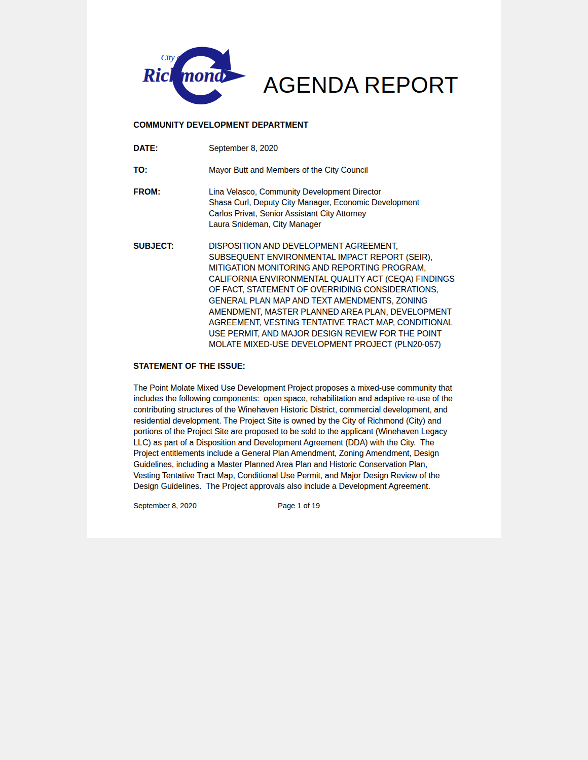City of Richmond
AGENDA REPORT
COMMUNITY DEVELOPMENT DEPARTMENT
DATE:
September 8, 2020
TO:
Mayor Butt and Members of the City Council
FROM:
Lina Velasco, Community Development Director
Shasa Curl, Deputy City Manager, Economic Development
Carlos Privat, Senior Assistant City Attorney
Laura Snideman, City Manager
SUBJECT:
DISPOSITION AND DEVELOPMENT AGREEMENT, SUBSEQUENT ENVIRONMENTAL IMPACT REPORT (SEIR), MITIGATION MONITORING AND REPORTING PROGRAM, CALIFORNIA ENVIRONMENTAL QUALITY ACT (CEQA) FINDINGS OF FACT, STATEMENT OF OVERRIDING CONSIDERATIONS, GENERAL PLAN MAP AND TEXT AMENDMENTS, ZONING AMENDMENT, MASTER PLANNED AREA PLAN, DEVELOPMENT AGREEMENT, VESTING TENTATIVE TRACT MAP, CONDITIONAL USE PERMIT, AND MAJOR DESIGN REVIEW FOR THE POINT MOLATE MIXED-USE DEVELOPMENT PROJECT (PLN20-057)
STATEMENT OF THE ISSUE:
The Point Molate Mixed Use Development Project proposes a mixed-use community that includes the following components: open space, rehabilitation and adaptive re-use of the contributing structures of the Winehaven Historic District, commercial development, and residential development. The Project Site is owned by the City of Richmond (City) and portions of the Project Site are proposed to be sold to the applicant (Winehaven Legacy LLC) as part of a Disposition and Development Agreement (DDA) with the City. The Project entitlements include a General Plan Amendment, Zoning Amendment, Design Guidelines, including a Master Planned Area Plan and Historic Conservation Plan, Vesting Tentative Tract Map, Conditional Use Permit, and Major Design Review of the Design Guidelines. The Project approvals also include a Development Agreement.
September 8, 2020
Page 1 of 19